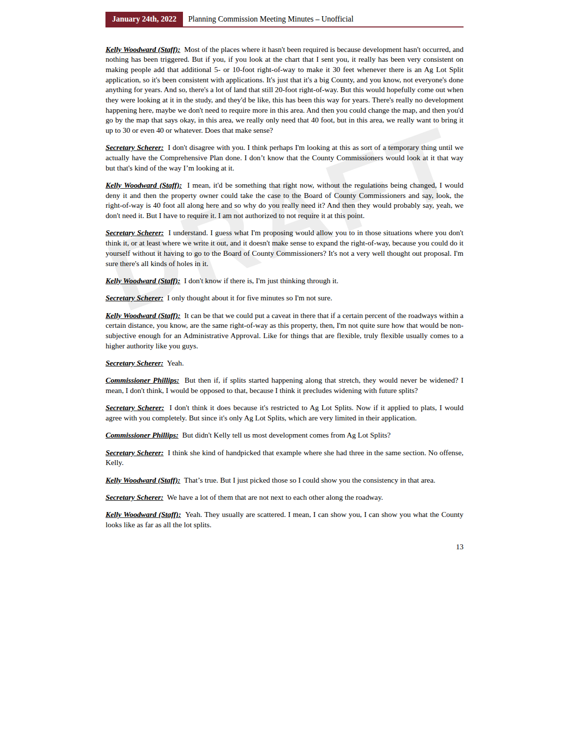DRAFT
January 24th, 2022
Planning Commission Meeting Minutes – Unofficial
Kelly Woodward (Staff): Most of the places where it hasn't been required is because development hasn't occurred, and nothing has been triggered. But if you, if you look at the chart that I sent you, it really has been very consistent on making people add that additional 5- or 10-foot right-of-way to make it 30 feet whenever there is an Ag Lot Split application, so it's been consistent with applications. It's just that it's a big County, and you know, not everyone's done anything for years. And so, there's a lot of land that still 20-foot right-of-way. But this would hopefully come out when they were looking at it in the study, and they'd be like, this has been this way for years. There's really no development happening here, maybe we don't need to require more in this area. And then you could change the map, and then you'd go by the map that says okay, in this area, we really only need that 40 foot, but in this area, we really want to bring it up to 30 or even 40 or whatever. Does that make sense?
Secretary Scherer: I don't disagree with you. I think perhaps I'm looking at this as sort of a temporary thing until we actually have the Comprehensive Plan done. I don’t know that the County Commissioners would look at it that way but that's kind of the way I’m looking at it.
Kelly Woodward (Staff): I mean, it'd be something that right now, without the regulations being changed, I would deny it and then the property owner could take the case to the Board of County Commissioners and say, look, the right-of-way is 40 foot all along here and so why do you really need it? And then they would probably say, yeah, we don't need it. But I have to require it. I am not authorized to not require it at this point.
Secretary Scherer: I understand. I guess what I'm proposing would allow you to in those situations where you don't think it, or at least where we write it out, and it doesn't make sense to expand the right-of-way, because you could do it yourself without it having to go to the Board of County Commissioners? It's not a very well thought out proposal. I'm sure there's all kinds of holes in it.
Kelly Woodward (Staff): I don't know if there is, I'm just thinking through it.
Secretary Scherer: I only thought about it for five minutes so I'm not sure.
Kelly Woodward (Staff): It can be that we could put a caveat in there that if a certain percent of the roadways within a certain distance, you know, are the same right-of-way as this property, then, I'm not quite sure how that would be non-subjective enough for an Administrative Approval. Like for things that are flexible, truly flexible usually comes to a higher authority like you guys.
Secretary Scherer: Yeah.
Commissioner Phillips: But then if, if splits started happening along that stretch, they would never be widened? I mean, I don't think, I would be opposed to that, because I think it precludes widening with future splits?
Secretary Scherer: I don't think it does because it's restricted to Ag Lot Splits. Now if it applied to plats, I would agree with you completely. But since it's only Ag Lot Splits, which are very limited in their application.
Commissioner Phillips: But didn't Kelly tell us most development comes from Ag Lot Splits?
Secretary Scherer: I think she kind of handpicked that example where she had three in the same section. No offense, Kelly.
Kelly Woodward (Staff): That’s true. But I just picked those so I could show you the consistency in that area.
Secretary Scherer: We have a lot of them that are not next to each other along the roadway.
Kelly Woodward (Staff): Yeah. They usually are scattered. I mean, I can show you, I can show you what the County looks like as far as all the lot splits.
13